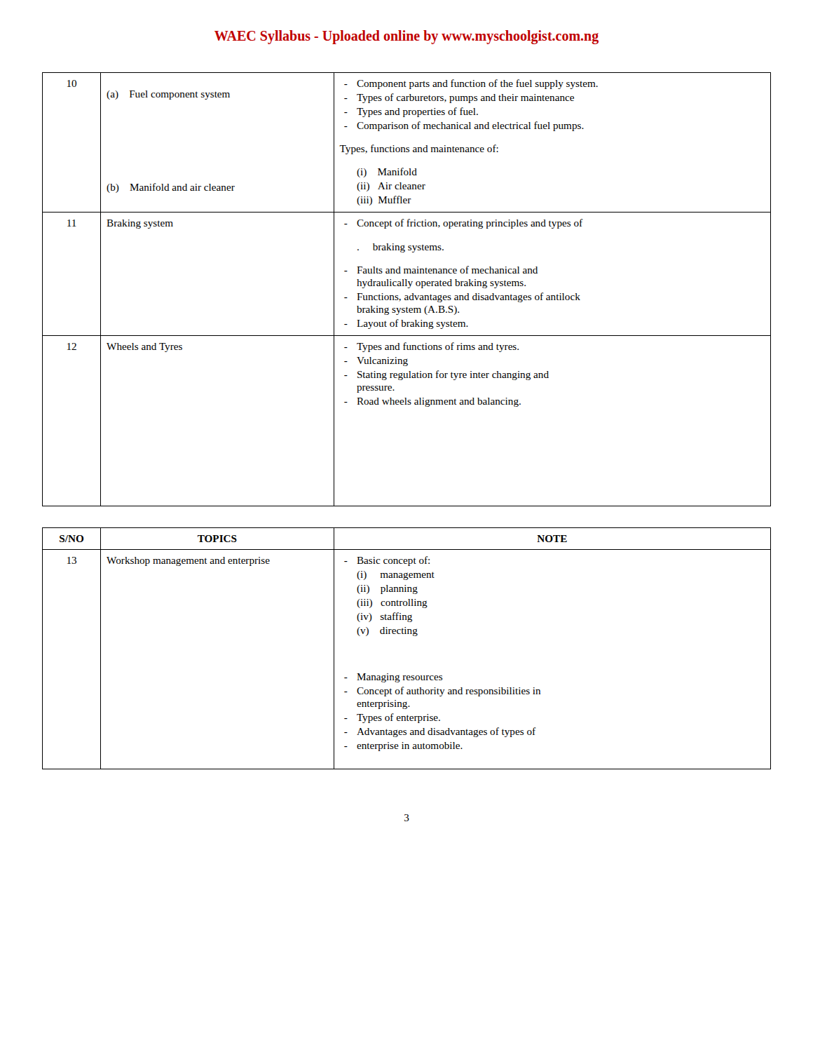WAEC Syllabus - Uploaded online by www.myschoolgist.com.ng
| 10 | (a) Fuel component system (b) Manifold and air cleaner | Component parts and function of the fuel supply system. Types of carburetors, pumps and their maintenance Types and properties of fuel. Comparison of mechanical and electrical fuel pumps. Types, functions and maintenance of: (i) Manifold (ii) Air cleaner (iii) Muffler |
| 11 | Braking system | Concept of friction, operating principles and types of . braking systems. Faults and maintenance of mechanical and hydraulically operated braking systems. Functions, advantages and disadvantages of antilock braking system (A.B.S). Layout of braking system. |
| 12 | Wheels and Tyres | Types and functions of rims and tyres. Vulcanizing Stating regulation for tyre inter changing and pressure. Road wheels alignment and balancing. |
| S/NO | TOPICS | NOTE |
| 13 | Workshop management and enterprise | Basic concept of: (i) management (ii) planning (iii) controlling (iv) staffing (v) directing Managing resources Concept of authority and responsibilities in enterprising. Types of enterprise. Advantages and disadvantages of types of enterprise in automobile. |
3